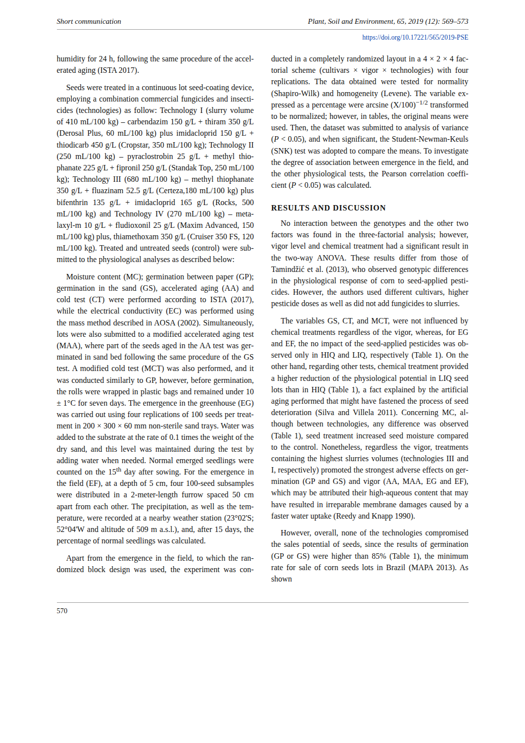Short communication Plant, Soil and Environment, 65, 2019 (12): 569–573
https://doi.org/10.17221/565/2019-PSE
humidity for 24 h, following the same procedure of the accelerated aging (ISTA 2017).
Seeds were treated in a continuous lot seed-coating device, employing a combination commercial fungicides and insecticides (technologies) as follow: Technology I (slurry volume of 410 mL/100 kg) – carbendazim 150 g/L + thiram 350 g/L (Derosal Plus, 60 mL/100 kg) plus imidacloprid 150 g/L + thiodicarb 450 g/L (Cropstar, 350 mL/100 kg); Technology II (250 mL/100 kg) – pyraclostrobin 25 g/L + methyl thiophanate 225 g/L + fipronil 250 g/L (Standak Top, 250 mL/100 kg); Technology III (680 mL/100 kg) – methyl thiophanate 350 g/L + fluazinam 52.5 g/L (Certeza,180 mL/100 kg) plus bifenthrin 135 g/L + imidacloprid 165 g/L (Rocks, 500 mL/100 kg) and Technology IV (270 mL/100 kg) – metalaxyl-m 10 g/L + fludioxonil 25 g/L (Maxim Advanced, 150 mL/100 kg) plus, thiamethoxam 350 g/L (Cruiser 350 FS, 120 mL/100 kg). Treated and untreated seeds (control) were submitted to the physiological analyses as described below:
Moisture content (MC); germination between paper (GP); germination in the sand (GS), accelerated aging (AA) and cold test (CT) were performed according to ISTA (2017), while the electrical conductivity (EC) was performed using the mass method described in AOSA (2002). Simultaneously, lots were also submitted to a modified accelerated aging test (MAA), where part of the seeds aged in the AA test was germinated in sand bed following the same procedure of the GS test. A modified cold test (MCT) was also performed, and it was conducted similarly to GP, however, before germination, the rolls were wrapped in plastic bags and remained under 10 ± 1°C for seven days. The emergence in the greenhouse (EG) was carried out using four replications of 100 seeds per treatment in 200 × 300 × 60 mm non-sterile sand trays. Water was added to the substrate at the rate of 0.1 times the weight of the dry sand, and this level was maintained during the test by adding water when needed. Normal emerged seedlings were counted on the 15th day after sowing. For the emergence in the field (EF), at a depth of 5 cm, four 100-seed subsamples were distributed in a 2-meter-length furrow spaced 50 cm apart from each other. The precipitation, as well as the temperature, were recorded at a nearby weather station (23°02'S; 52°04'W and altitude of 509 m a.s.l.), and, after 15 days, the percentage of normal seedlings was calculated.
Apart from the emergence in the field, to which the randomized block design was used, the experiment was conducted in a completely randomized layout in a 4 × 2 × 4 factorial scheme (cultivars × vigor × technologies) with four replications. The data obtained were tested for normality (Shapiro-Wilk) and homogeneity (Levene). The variable expressed as a percentage were arcsine (X/100)−1/2 transformed to be normalized; however, in tables, the original means were used. Then, the dataset was submitted to analysis of variance (P < 0.05), and when significant, the Student-Newman-Keuls (SNK) test was adopted to compare the means. To investigate the degree of association between emergence in the field, and the other physiological tests, the Pearson correlation coefficient (P < 0.05) was calculated.
Results and discussion
No interaction between the genotypes and the other two factors was found in the three-factorial analysis; however, vigor level and chemical treatment had a significant result in the two-way ANOVA. These results differ from those of Tamindžić et al. (2013), who observed genotypic differences in the physiological response of corn to seed-applied pesticides. However, the authors used different cultivars, higher pesticide doses as well as did not add fungicides to slurries.
The variables GS, CT, and MCT, were not influenced by chemical treatments regardless of the vigor, whereas, for EG and EF, the no impact of the seed-applied pesticides was observed only in HIQ and LIQ, respectively (Table 1). On the other hand, regarding other tests, chemical treatment provided a higher reduction of the physiological potential in LIQ seed lots than in HIQ (Table 1), a fact explained by the artificial aging performed that might have fastened the process of seed deterioration (Silva and Villela 2011). Concerning MC, although between technologies, any difference was observed (Table 1), seed treatment increased seed moisture compared to the control. Nonetheless, regardless the vigor, treatments containing the highest slurries volumes (technologies III and I, respectively) promoted the strongest adverse effects on germination (GP and GS) and vigor (AA, MAA, EG and EF), which may be attributed their high-aqueous content that may have resulted in irreparable membrane damages caused by a faster water uptake (Reedy and Knapp 1990).
However, overall, none of the technologies compromised the sales potential of seeds, since the results of germination (GP or GS) were higher than 85% (Table 1), the minimum rate for sale of corn seeds lots in Brazil (MAPA 2013). As shown
570